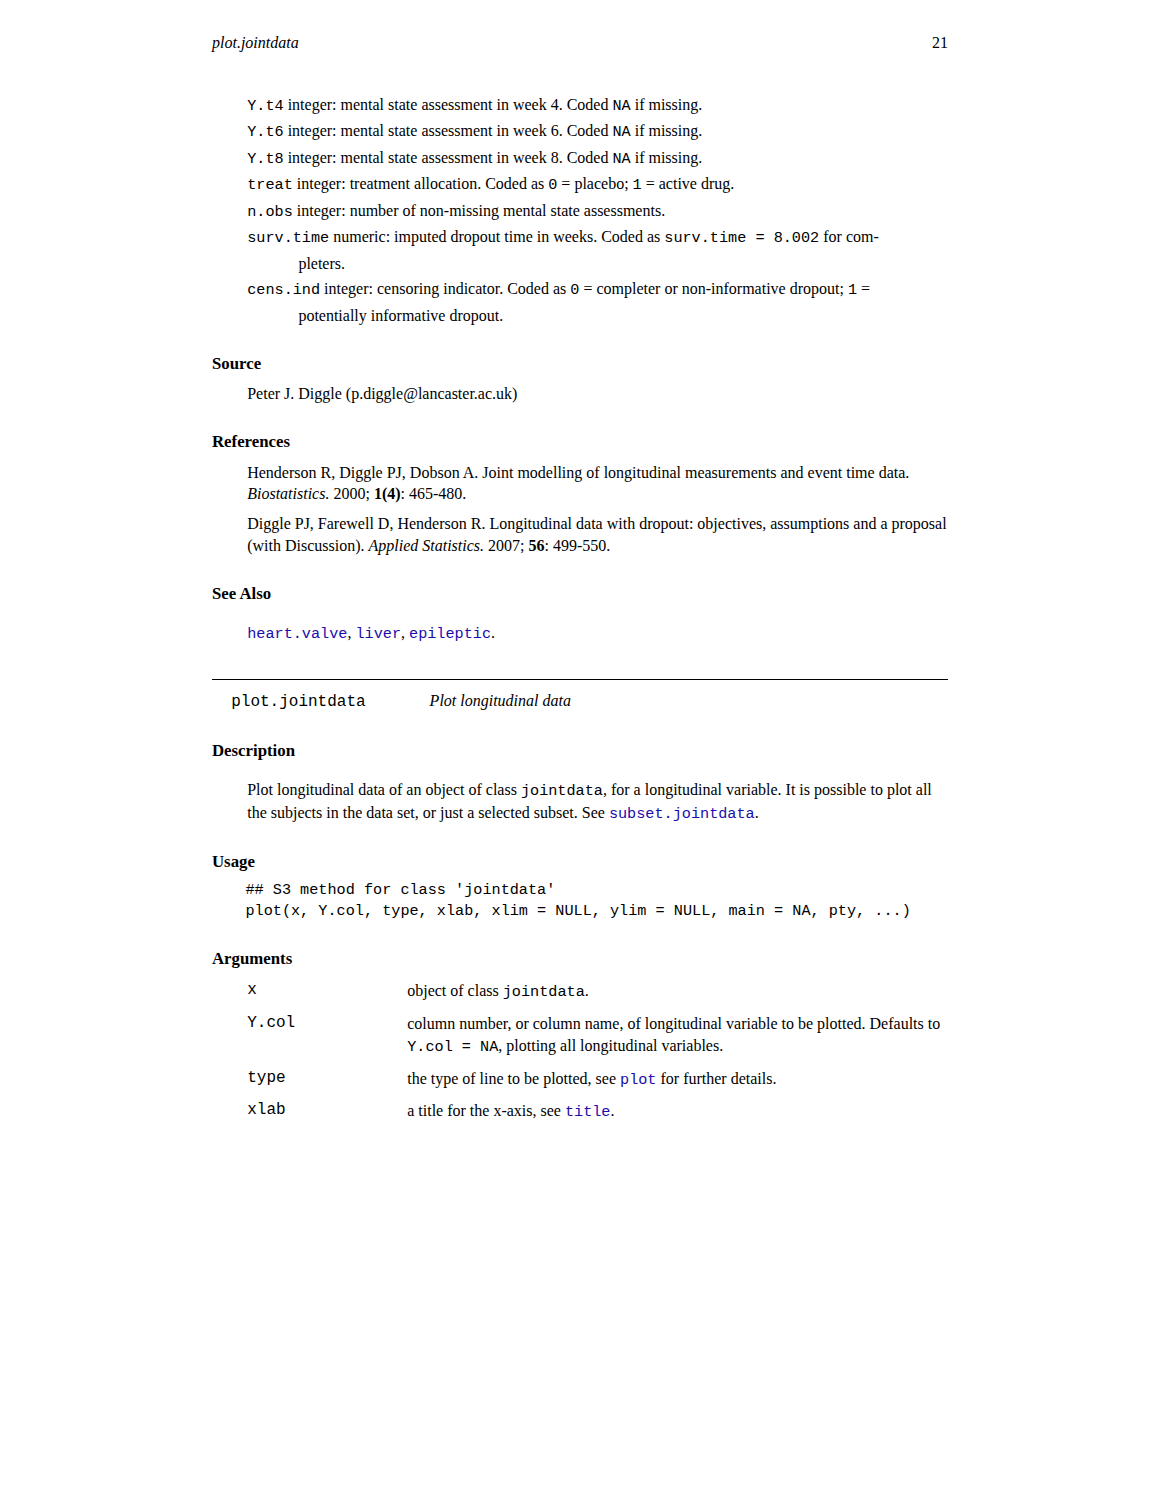plot.jointdata 21
Y.t4 integer: mental state assessment in week 4. Coded NA if missing.
Y.t6 integer: mental state assessment in week 6. Coded NA if missing.
Y.t8 integer: mental state assessment in week 8. Coded NA if missing.
treat integer: treatment allocation. Coded as 0 = placebo; 1 = active drug.
n.obs integer: number of non-missing mental state assessments.
surv.time numeric: imputed dropout time in weeks. Coded as surv.time = 8.002 for com-
pleters.
cens.ind integer: censoring indicator. Coded as 0 = completer or non-informative dropout; 1 =
potentially informative dropout.
Source
Peter J. Diggle (p.diggle@lancaster.ac.uk)
References
Henderson R, Diggle PJ, Dobson A. Joint modelling of longitudinal measurements and event time data. Biostatistics. 2000; 1(4): 465-480.
Diggle PJ, Farewell D, Henderson R. Longitudinal data with dropout: objectives, assumptions and a proposal (with Discussion). Applied Statistics. 2007; 56: 499-550.
See Also
heart.valve, liver, epileptic.
plot.jointdata Plot longitudinal data
Description
Plot longitudinal data of an object of class jointdata, for a longitudinal variable. It is possible to plot all the subjects in the data set, or just a selected subset. See subset.jointdata.
Usage
## S3 method for class 'jointdata'
plot(x, Y.col, type, xlab, xlim = NULL, ylim = NULL, main = NA, pty, ...)
Arguments
x
object of class jointdata.
Y.col
column number, or column name, of longitudinal variable to be plotted. Defaults to Y.col = NA, plotting all longitudinal variables.
type
the type of line to be plotted, see plot for further details.
xlab
a title for the x-axis, see title.